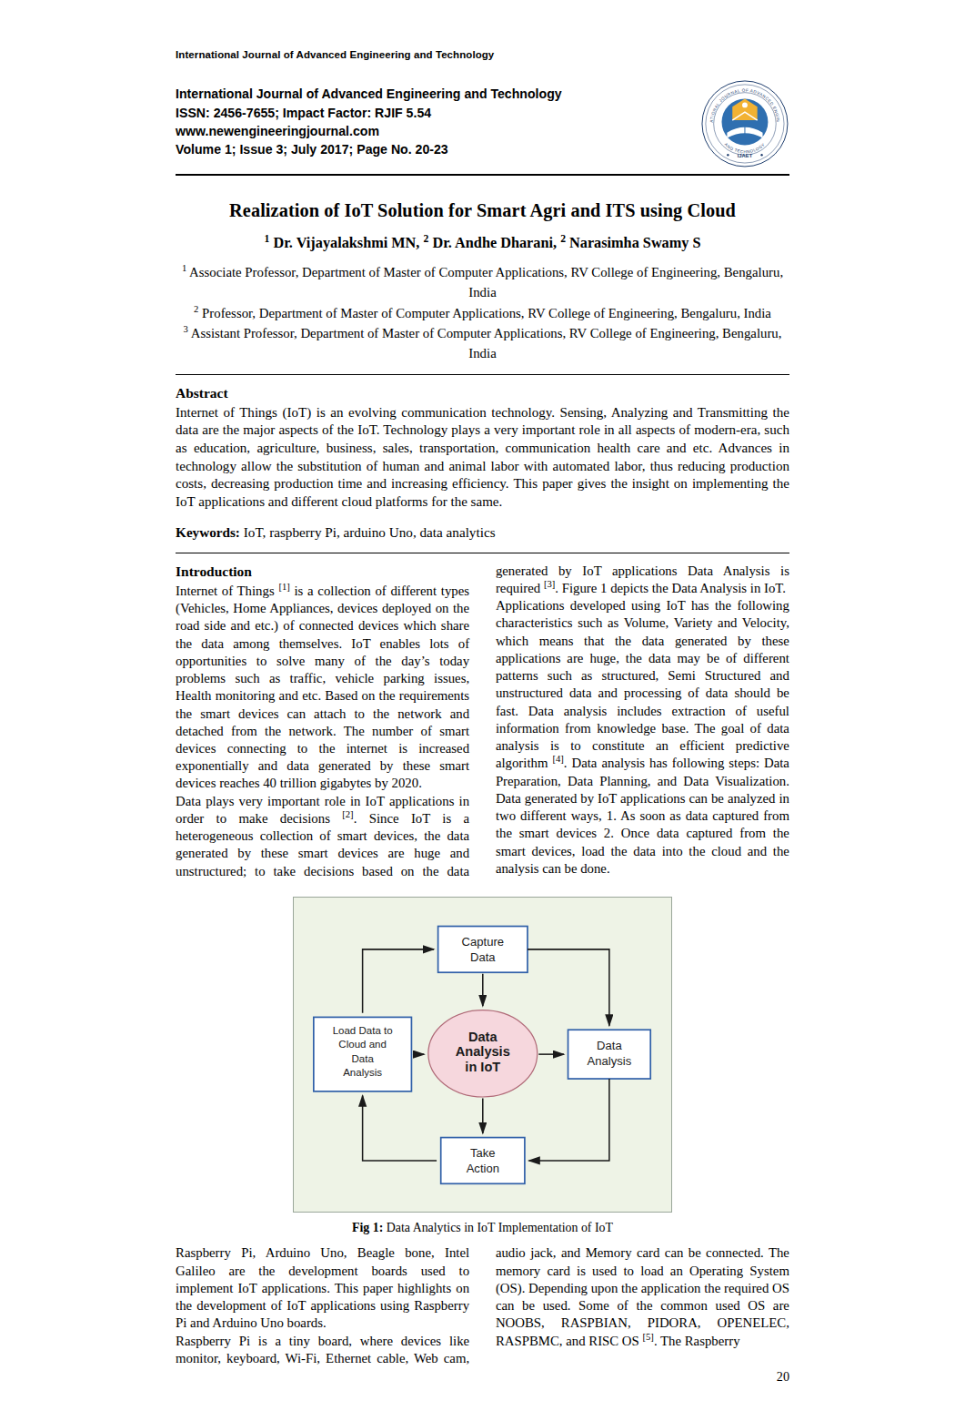International Journal of Advanced Engineering and Technology
International Journal of Advanced Engineering and Technology ISSN: 2456-7655; Impact Factor: RJIF 5.54 www.newengineeringjournal.com Volume 1; Issue 3; July 2017; Page No. 20-23
INTERNATIONAL JOURNAL OF ADVANCED ENGINEERING AND TECHNOLOGY IJAET
Realization of IoT Solution for Smart Agri and ITS using Cloud
1 Dr. Vijayalakshmi MN, 2 Dr. Andhe Dharani, 2 Narasimha Swamy S
1 Associate Professor, Department of Master of Computer Applications, RV College of Engineering, Bengaluru, India
2 Professor, Department of Master of Computer Applications, RV College of Engineering, Bengaluru, India
3 Assistant Professor, Department of Master of Computer Applications, RV College of Engineering, Bengaluru, India
Abstract
Internet of Things (IoT) is an evolving communication technology. Sensing, Analyzing and Transmitting the data are the major aspects of the IoT. Technology plays a very important role in all aspects of modern-era, such as education, agriculture, business, sales, transportation, communication health care and etc. Advances in technology allow the substitution of human and animal labor with automated labor, thus reducing production costs, decreasing production time and increasing efficiency. This paper gives the insight on implementing the IoT applications and different cloud platforms for the same.
Keywords: IoT, raspberry Pi, arduino Uno, data analytics
Introduction
Internet of Things [1] is a collection of different types (Vehicles, Home Appliances, devices deployed on the road side and etc.) of connected devices which share the data among themselves. IoT enables lots of opportunities to solve many of the day’s today problems such as traffic, vehicle parking issues, Health monitoring and etc. Based on the requirements the smart devices can attach to the network and detached from the network. The number of smart devices connecting to the internet is increased exponentially and data generated by these smart devices reaches 40 trillion gigabytes by 2020.
Data plays very important role in IoT applications in order to make decisions [2]. Since IoT is a heterogeneous collection of smart devices, the data generated by these smart devices are huge and unstructured; to take decisions based on the data generated by IoT applications Data Analysis is required [3]. Figure 1 depicts the Data Analysis in IoT.
Applications developed using IoT has the following characteristics such as Volume, Variety and Velocity, which means that the data generated by these applications are huge, the data may be of different patterns such as structured, Semi Structured and unstructured data and processing of data should be fast. Data analysis includes extraction of useful information from knowledge base. The goal of data analysis is to constitute an efficient predictive algorithm [4]. Data analysis has following steps: Data Preparation, Data Planning, and Data Visualization. Data generated by IoT applications can be analyzed in two different ways, 1. As soon as data captured from the smart devices 2. Once data captured from the smart devices, load the data into the cloud and the analysis can be done.
Data Analysis in IoT Capture Data Data Analysis Take Action Load Data to Cloud and Data Analysis
Fig 1: Data Analytics in IoT Implementation of IoT
Raspberry Pi, Arduino Uno, Beagle bone, Intel Galileo are the development boards used to implement IoT applications. This paper highlights on the development of IoT applications using Raspberry Pi and Arduino Uno boards.
Raspberry Pi is a tiny board, where devices like monitor, keyboard, Wi-Fi, Ethernet cable, Web cam, audio jack, and Memory card can be connected. The memory card is used to load an Operating System (OS). Depending upon the application the required OS can be used. Some of the common used OS are NOOBS, RASPBIAN, PIDORA, OPENELEC, RASPBMC, and RISC OS [5]. The Raspberry
20